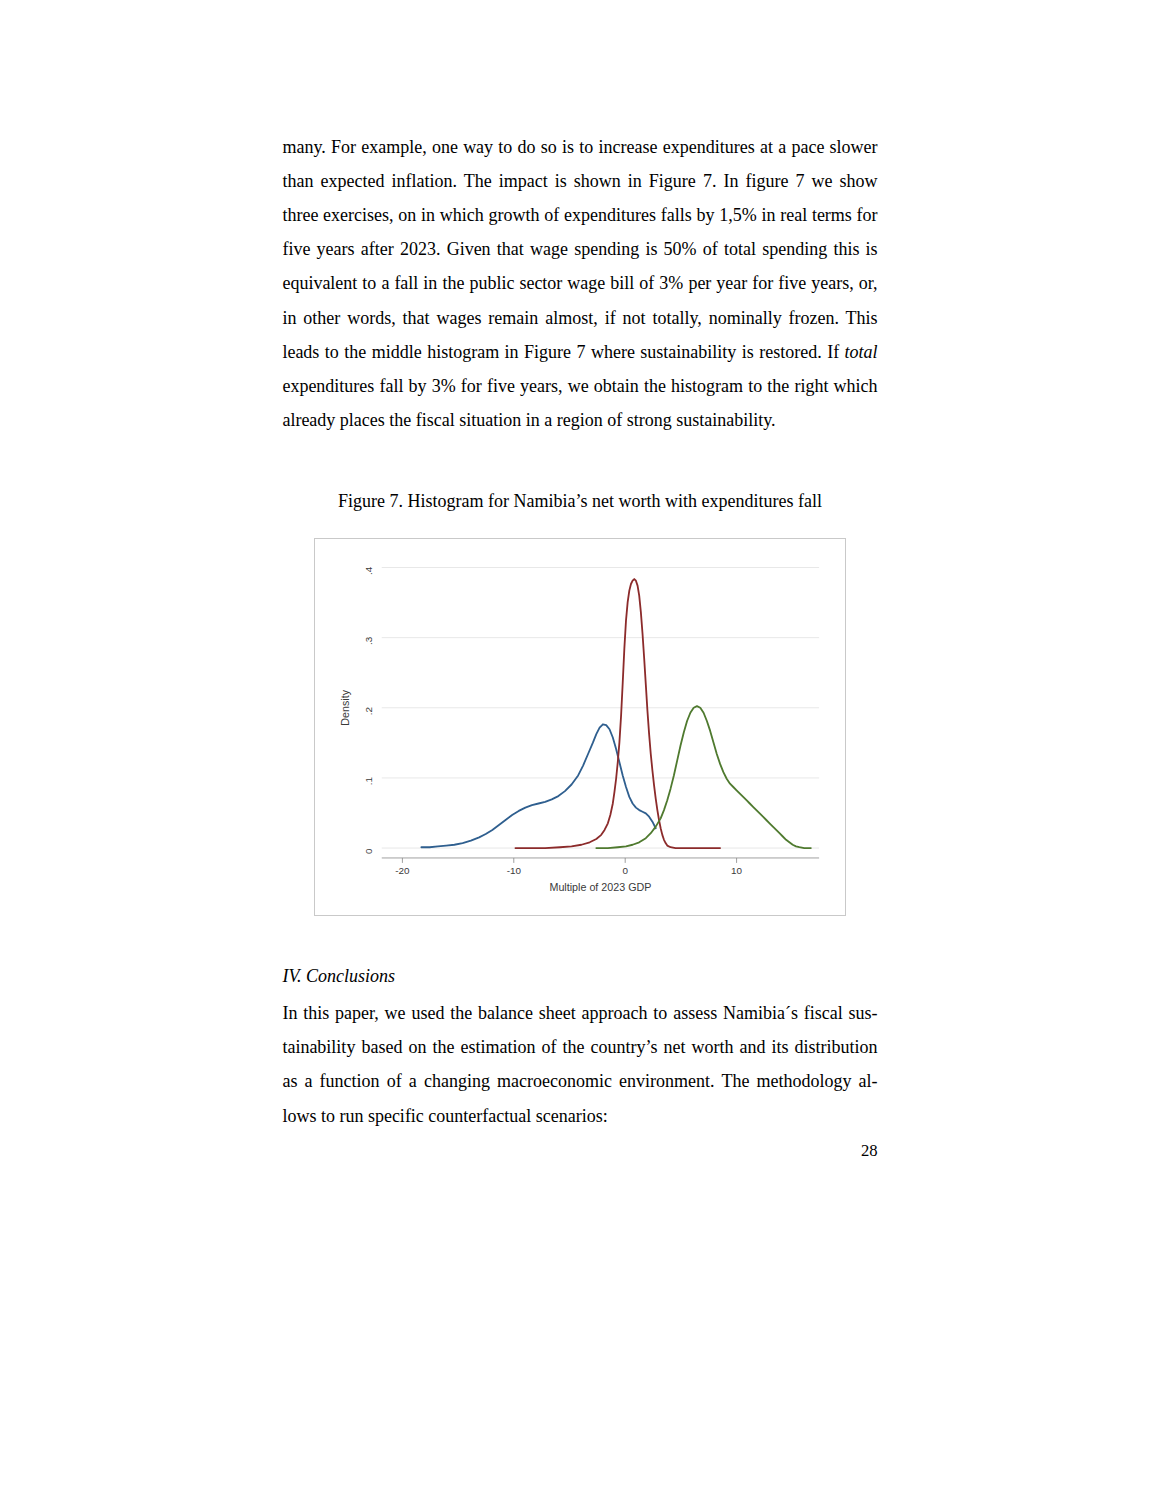many. For example, one way to do so is to increase expenditures at a pace slower than expected inflation. The impact is shown in Figure 7. In figure 7 we show three exercises, on in which growth of expenditures falls by 1,5% in real terms for five years after 2023. Given that wage spending is 50% of total spending this is equivalent to a fall in the public sector wage bill of 3% per year for five years, or, in other words, that wages remain almost, if not totally, nominally frozen. This leads to the middle histogram in Figure 7 where sustainability is restored. If total expenditures fall by 3% for five years, we obtain the histogram to the right which already places the fiscal situation in a region of strong sustainability.
Figure 7. Histogram for Namibia’s net worth with expenditures fall
0 .1 .2 .3 .4 Density -20 -10 0 10 Multiple of 2023 GDP
IV. Conclusions
In this paper, we used the balance sheet approach to assess Namibia´s fiscal sustainability based on the estimation of the country’s net worth and its distribution as a function of a changing macroeconomic environment. The methodology allows to run specific counterfactual scenarios:
28